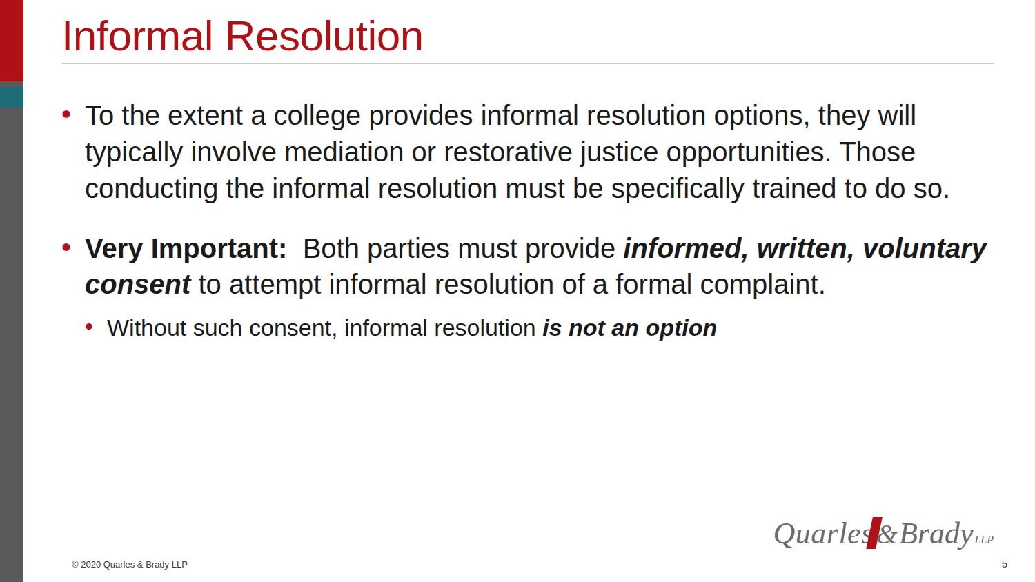Informal Resolution
To the extent a college provides informal resolution options, they will typically involve mediation or restorative justice opportunities. Those conducting the informal resolution must be specifically trained to do so.
Very Important: Both parties must provide informed, written, voluntary consent to attempt informal resolution of a formal complaint.
Without such consent, informal resolution is not an option
Quarles &Brady LLP
© 2020 Quarles & Brady LLP
5